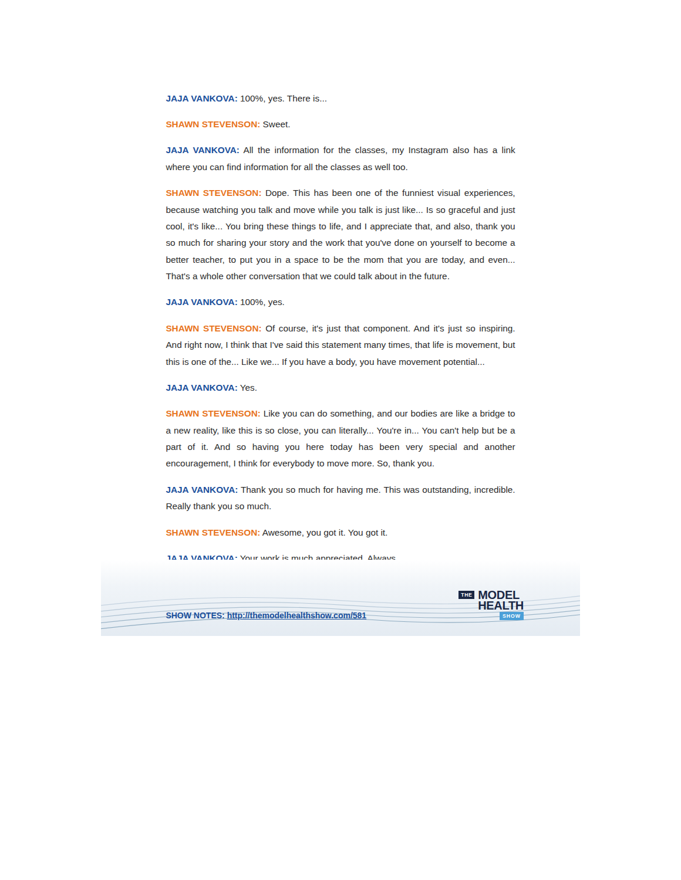JAJA VANKOVA: 100%, yes. There is...
SHAWN STEVENSON: Sweet.
JAJA VANKOVA: All the information for the classes, my Instagram also has a link where you can find information for all the classes as well too.
SHAWN STEVENSON: Dope. This has been one of the funniest visual experiences, because watching you talk and move while you talk is just like... Is so graceful and just cool, it's like... You bring these things to life, and I appreciate that, and also, thank you so much for sharing your story and the work that you've done on yourself to become a better teacher, to put you in a space to be the mom that you are today, and even... That's a whole other conversation that we could talk about in the future.
JAJA VANKOVA: 100%, yes.
SHAWN STEVENSON: Of course, it's just that component. And it's just so inspiring. And right now, I think that I've said this statement many times, that life is movement, but this is one of the... Like we... If you have a body, you have movement potential...
JAJA VANKOVA: Yes.
SHAWN STEVENSON: Like you can do something, and our bodies are like a bridge to a new reality, like this is so close, you can literally... You're in... You can't help but be a part of it. And so having you here today has been very special and another encouragement, I think for everybody to move more. So, thank you.
JAJA VANKOVA: Thank you so much for having me. This was outstanding, incredible. Really thank you so much.
SHAWN STEVENSON: Awesome, you got it. You got it.
JAJA VANKOVA: Your work is much appreciated. Always.
SHAWN STEVENSON: Thank you. Thank you, it's an honor. Jaja everybody, make sure to check her out on IG, hit her website up. Come and dance with her, let's go.
JAJA VANKOVA: Let's do it.
SHOW NOTES: http://themodelhealthshow.com/581
THE
MODEL HEALTH
SHOW